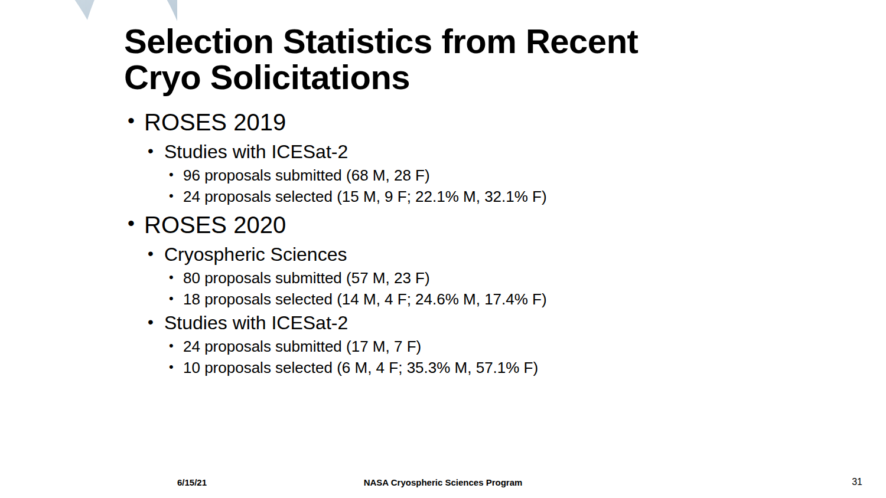Selection Statistics from Recent
Cryo Solicitations
ROSES 2019
Studies with ICESat-2
96 proposals submitted (68 M, 28 F)
24 proposals selected (15 M, 9 F; 22.1% M, 32.1% F)
ROSES 2020
Cryospheric Sciences
80 proposals submitted (57 M, 23 F)
18 proposals selected (14 M, 4 F; 24.6% M, 17.4% F)
Studies with ICESat-2
24 proposals submitted (17 M, 7 F)
10 proposals selected (6 M, 4 F; 35.3% M, 57.1% F)
6/15/21
NASA Cryospheric Sciences Program
31